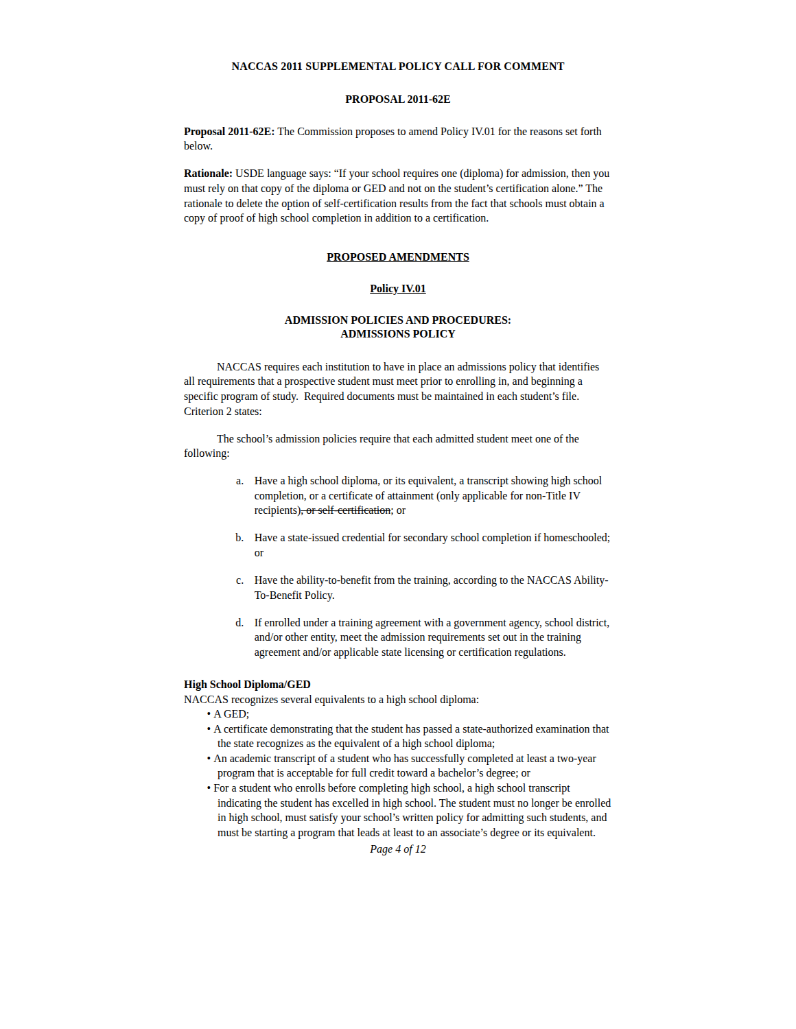NACCAS 2011 SUPPLEMENTAL POLICY CALL FOR COMMENT
PROPOSAL 2011-62E
Proposal 2011-62E: The Commission proposes to amend Policy IV.01 for the reasons set forth below.
Rationale: USDE language says: “If your school requires one (diploma) for admission, then you must rely on that copy of the diploma or GED and not on the student’s certification alone.” The rationale to delete the option of self-certification results from the fact that schools must obtain a copy of proof of high school completion in addition to a certification.
PROPOSED AMENDMENTS
Policy IV.01
ADMISSION POLICIES AND PROCEDURES:
ADMISSIONS POLICY
NACCAS requires each institution to have in place an admissions policy that identifies all requirements that a prospective student must meet prior to enrolling in, and beginning a specific program of study. Required documents must be maintained in each student’s file. Criterion 2 states:
The school’s admission policies require that each admitted student meet one of the following:
Have a high school diploma, or its equivalent, a transcript showing high school completion, or a certificate of attainment (only applicable for non-Title IV recipients), or self-certification; or
Have a state-issued credential for secondary school completion if homeschooled; or
Have the ability-to-benefit from the training, according to the NACCAS Ability-To-Benefit Policy.
If enrolled under a training agreement with a government agency, school district, and/or other entity, meet the admission requirements set out in the training agreement and/or applicable state licensing or certification regulations.
High School Diploma/GED
NACCAS recognizes several equivalents to a high school diploma:
A GED;
A certificate demonstrating that the student has passed a state-authorized examination that the state recognizes as the equivalent of a high school diploma;
An academic transcript of a student who has successfully completed at least a two-year program that is acceptable for full credit toward a bachelor’s degree; or
For a student who enrolls before completing high school, a high school transcript indicating the student has excelled in high school. The student must no longer be enrolled in high school, must satisfy your school’s written policy for admitting such students, and must be starting a program that leads at least to an associate’s degree or its equivalent.
Page 4 of 12